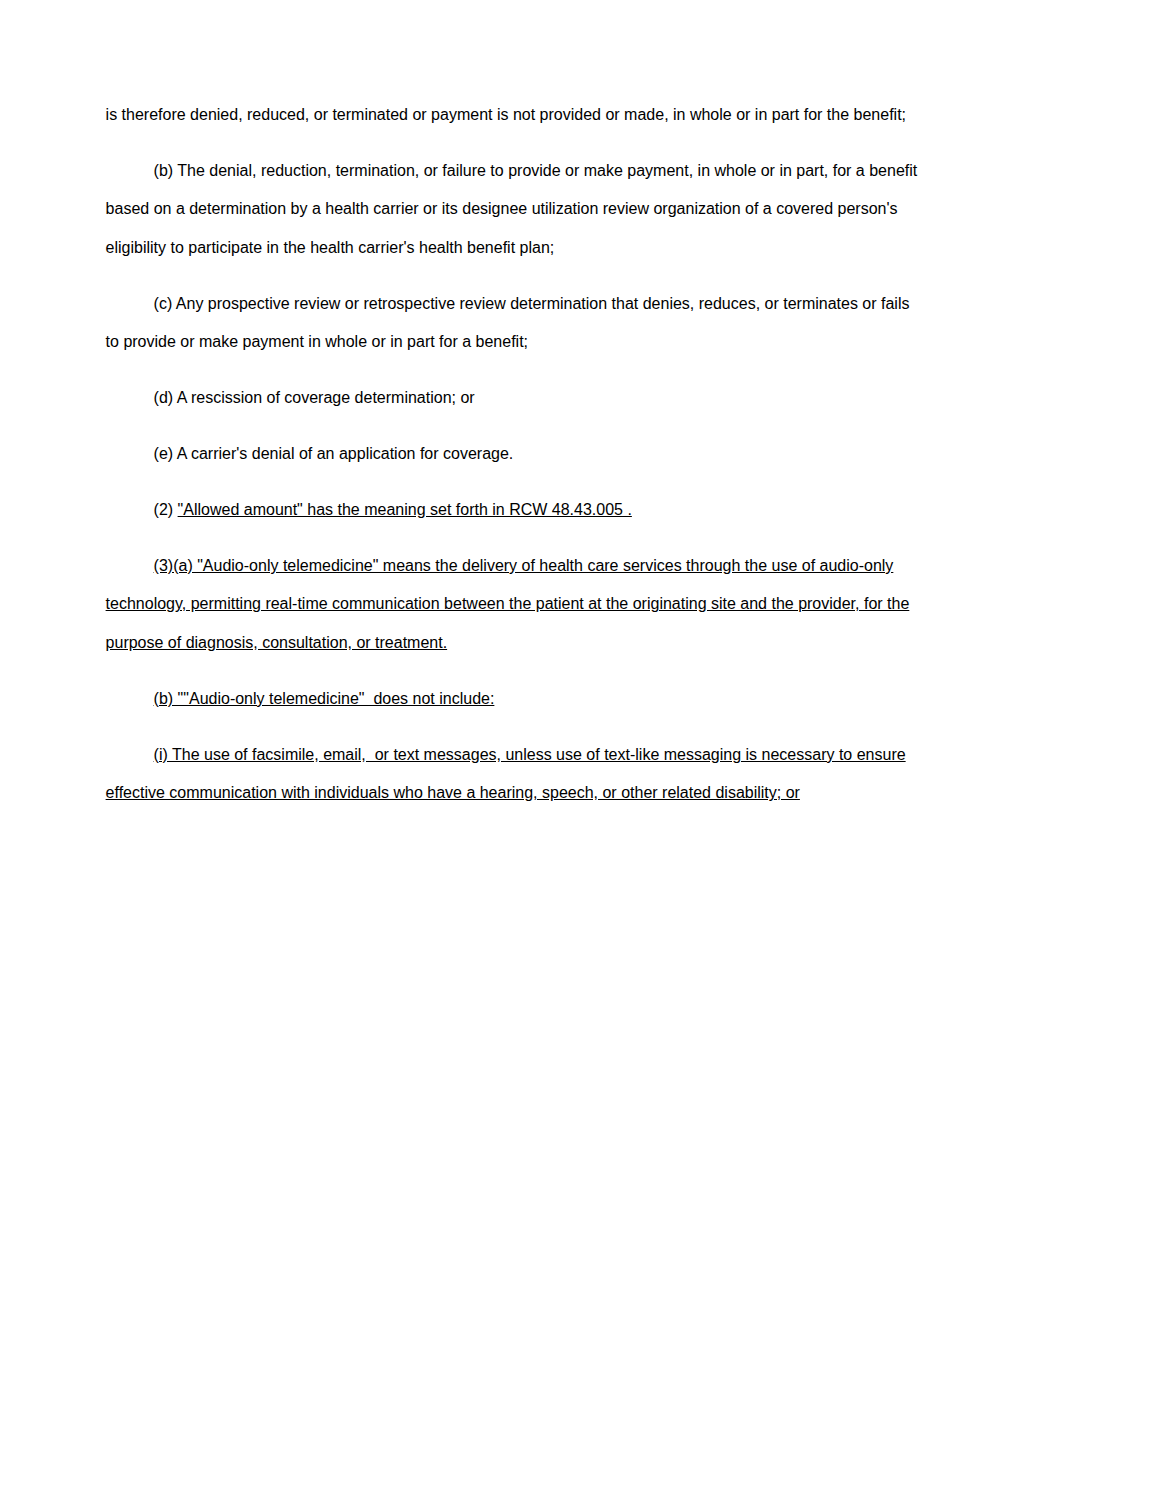is therefore denied, reduced, or terminated or payment is not provided or made, in whole or in part for the benefit;
(b) The denial, reduction, termination, or failure to provide or make payment, in whole or in part, for a benefit based on a determination by a health carrier or its designee utilization review organization of a covered person's eligibility to participate in the health carrier's health benefit plan;
(c) Any prospective review or retrospective review determination that denies, reduces, or terminates or fails to provide or make payment in whole or in part for a benefit;
(d) A rescission of coverage determination; or
(e) A carrier's denial of an application for coverage.
(2) "Allowed amount" has the meaning set forth in RCW 48.43.005 .
(3)(a) "Audio-only telemedicine" means the delivery of health care services through the use of audio-only technology, permitting real-time communication between the patient at the originating site and the provider, for the purpose of diagnosis, consultation, or treatment.
(b) ""Audio-only telemedicine" does not include:
(i) The use of facsimile, email, or text messages, unless use of text-like messaging is necessary to ensure effective communication with individuals who have a hearing, speech, or other related disability; or